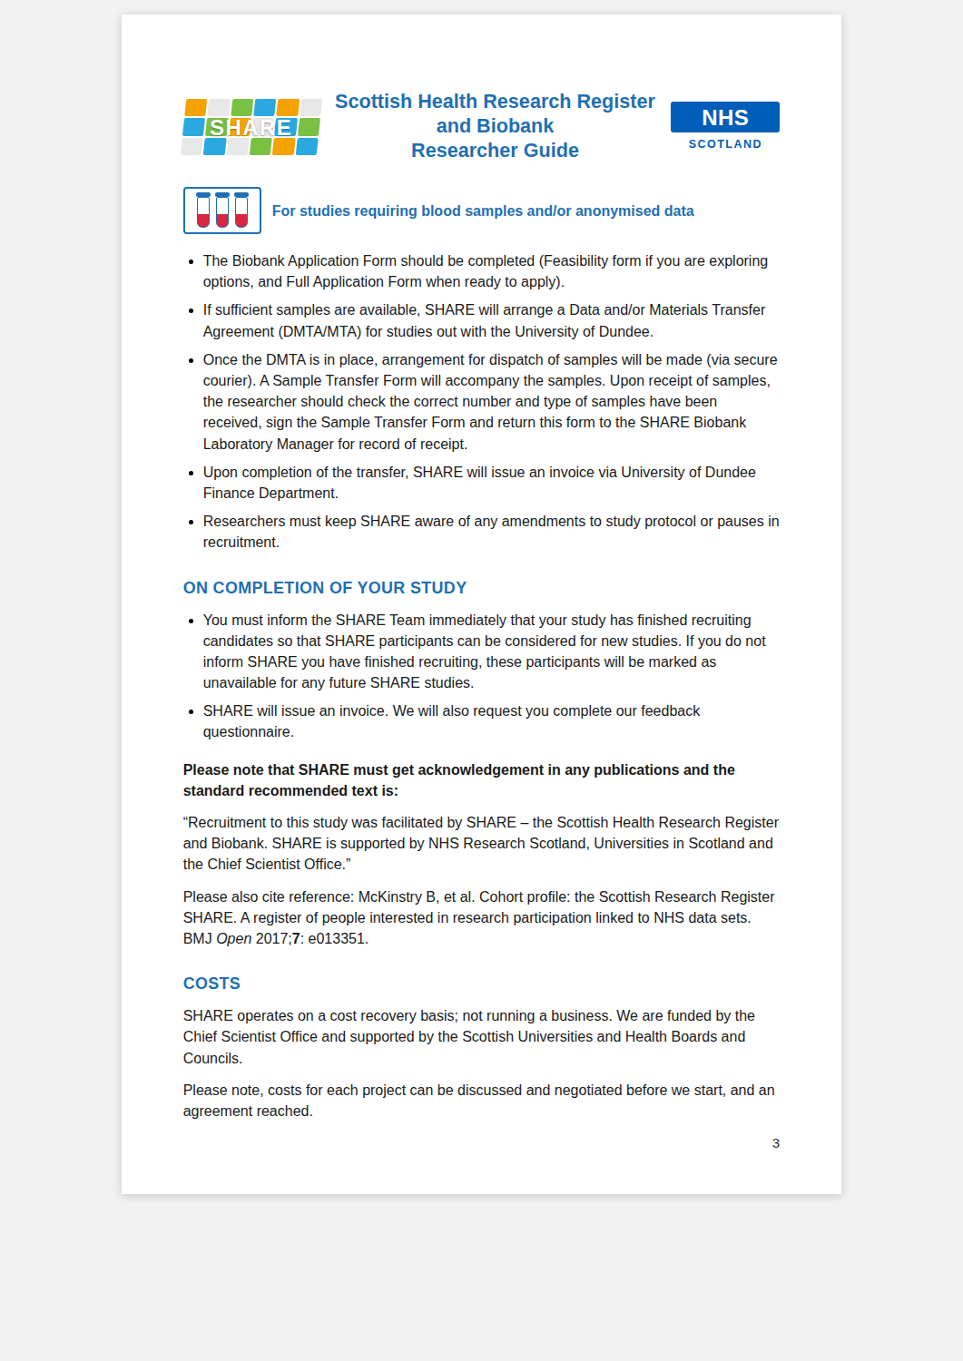SHARE
Scottish Health Research Register and Biobank
Researcher Guide
NHS
SCOTLAND
For studies requiring blood samples and/or anonymised data
The Biobank Application Form should be completed (Feasibility form if you are exploring options, and Full Application Form when ready to apply).
If sufficient samples are available, SHARE will arrange a Data and/or Materials Transfer Agreement (DMTA/MTA) for studies out with the University of Dundee.
Once the DMTA is in place, arrangement for dispatch of samples will be made (via secure courier). A Sample Transfer Form will accompany the samples. Upon receipt of samples, the researcher should check the correct number and type of samples have been received, sign the Sample Transfer Form and return this form to the SHARE Biobank Laboratory Manager for record of receipt.
Upon completion of the transfer, SHARE will issue an invoice via University of Dundee Finance Department.
Researchers must keep SHARE aware of any amendments to study protocol or pauses in recruitment.
On completion of your study
You must inform the SHARE Team immediately that your study has finished recruiting candidates so that SHARE participants can be considered for new studies. If you do not inform SHARE you have finished recruiting, these participants will be marked as unavailable for any future SHARE studies.
SHARE will issue an invoice. We will also request you complete our feedback questionnaire.
Please note that SHARE must get acknowledgement in any publications and the standard recommended text is:
“Recruitment to this study was facilitated by SHARE – the Scottish Health Research Register and Biobank. SHARE is supported by NHS Research Scotland, Universities in Scotland and the Chief Scientist Office.”
Please also cite reference: McKinstry B, et al. Cohort profile: the Scottish Research Register SHARE. A register of people interested in research participation linked to NHS data sets. BMJ Open 2017;7: e013351.
Costs
SHARE operates on a cost recovery basis; not running a business. We are funded by the Chief Scientist Office and supported by the Scottish Universities and Health Boards and Councils.
Please note, costs for each project can be discussed and negotiated before we start, and an agreement reached.
3